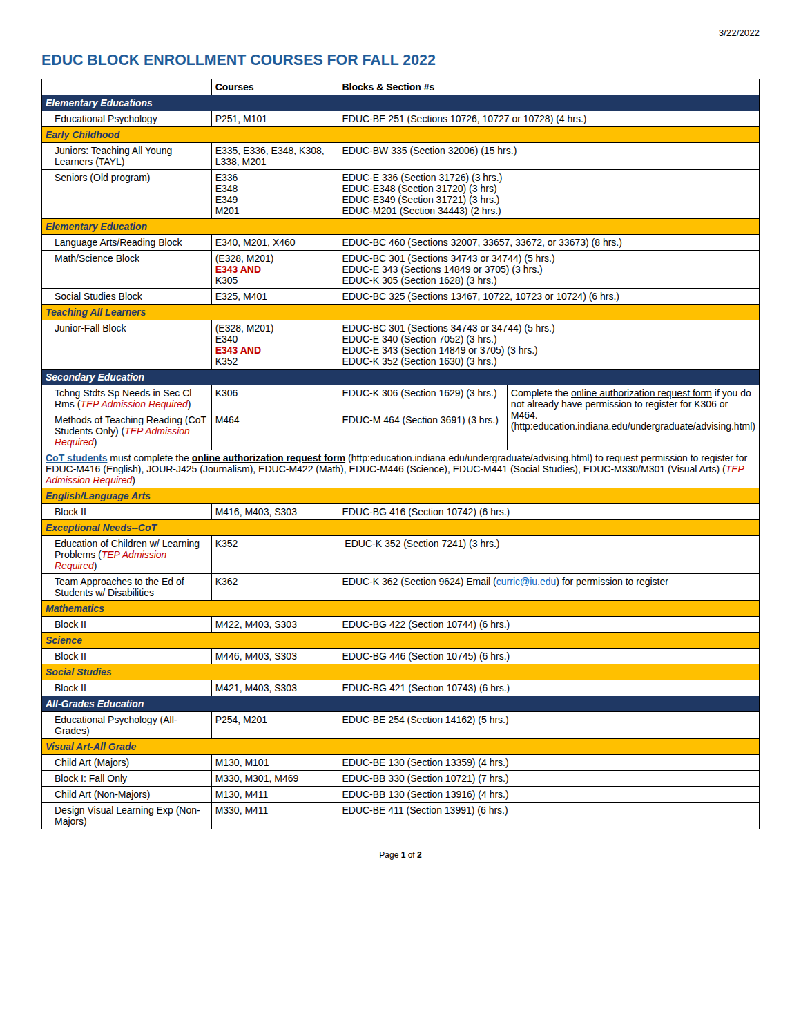3/22/2022
EDUC BLOCK ENROLLMENT COURSES FOR FALL 2022
| | Courses | Blocks & Section #s |
| Elementary Educations |
| Educational Psychology | P251, M101 | EDUC-BE 251 (Sections 10726, 10727 or 10728) (4 hrs.) |
| Early Childhood |
| Juniors: Teaching All Young Learners (TAYL) | E335, E336, E348, K308, L338, M201 | EDUC-BW 335 (Section 32006) (15 hrs.) |
| Seniors (Old program) | E336 E348 E349 M201 | EDUC-E 336 (Section 31726) (3 hrs.) EDUC-E348 (Section 31720) (3 hrs) EDUC-E349 (Section 31721) (3 hrs.) EDUC-M201 (Section 34443) (2 hrs.) |
| Elementary Education |
| Language Arts/Reading Block | E340, M201, X460 | EDUC-BC 460 (Sections 32007, 33657, 33672, or 33673) (8 hrs.) |
| Math/Science Block | (E328, M201) E343 AND K305 | EDUC-BC 301 (Sections 34743 or 34744) (5 hrs.) EDUC-E 343 (Sections 14849 or 3705) (3 hrs.) EDUC-K 305 (Section 1628) (3 hrs.) |
| Social Studies Block | E325, M401 | EDUC-BC 325 (Sections 13467, 10722, 10723 or 10724) (6 hrs.) |
| Teaching All Learners |
| Junior-Fall Block | (E328, M201) E340 E343 AND K352 | EDUC-BC 301 (Sections 34743 or 34744) (5 hrs.) EDUC-E 340 (Section 7052) (3 hrs.) EDUC-E 343 (Section 14849 or 3705) (3 hrs.) EDUC-K 352 (Section 1630) (3 hrs.) |
| Secondary Education |
| Tchng Stdts Sp Needs in Sec Cl Rms ( TEP Admission Required ) | K306 | EDUC-K 306 (Section 1629) (3 hrs.) | Complete the online authorization request form if you do not already have permission to register for K306 or M464. (http:education.indiana.edu/undergraduate/advising.html) |
| Methods of Teaching Reading (CoT Students Only) ( TEP Admission Required ) | M464 | EDUC-M 464 (Section 3691) (3 hrs.) |
| CoT students must complete the online authorization request form (http:education.indiana.edu/undergraduate/advising.html) to request permission to register for EDUC-M416 (English), JOUR-J425 (Journalism), EDUC-M422 (Math), EDUC-M446 (Science), EDUC-M441 (Social Studies), EDUC-M330/M301 (Visual Arts) ( TEP Admission Required ) |
| English/Language Arts |
| Block II | M416, M403, S303 | EDUC-BG 416 (Section 10742) (6 hrs.) |
| Exceptional Needs--CoT |
| Education of Children w/ Learning Problems ( TEP Admission Required ) | K352 | EDUC-K 352 (Section 7241) (3 hrs.) |
| Team Approaches to the Ed of Students w/ Disabilities | K362 | EDUC-K 362 (Section 9624) Email ( curric@iu.edu ) for permission to register |
| Mathematics |
| Block II | M422, M403, S303 | EDUC-BG 422 (Section 10744) (6 hrs.) |
| Science |
| Block II | M446, M403, S303 | EDUC-BG 446 (Section 10745) (6 hrs.) |
| Social Studies |
| Block II | M421, M403, S303 | EDUC-BG 421 (Section 10743) (6 hrs.) |
| All-Grades Education |
| Educational Psychology (All-Grades) | P254, M201 | EDUC-BE 254 (Section 14162) (5 hrs.) |
| Visual Art-All Grade |
| Child Art (Majors) | M130, M101 | EDUC-BE 130 (Section 13359) (4 hrs.) |
| Block I: Fall Only | M330, M301, M469 | EDUC-BB 330 (Section 10721) (7 hrs.) |
| Child Art (Non-Majors) | M130, M411 | EDUC-BB 130 (Section 13916) (4 hrs.) |
| Design Visual Learning Exp (Non-Majors) | M330, M411 | EDUC-BE 411 (Section 13991) (6 hrs.) |
Page 1 of 2